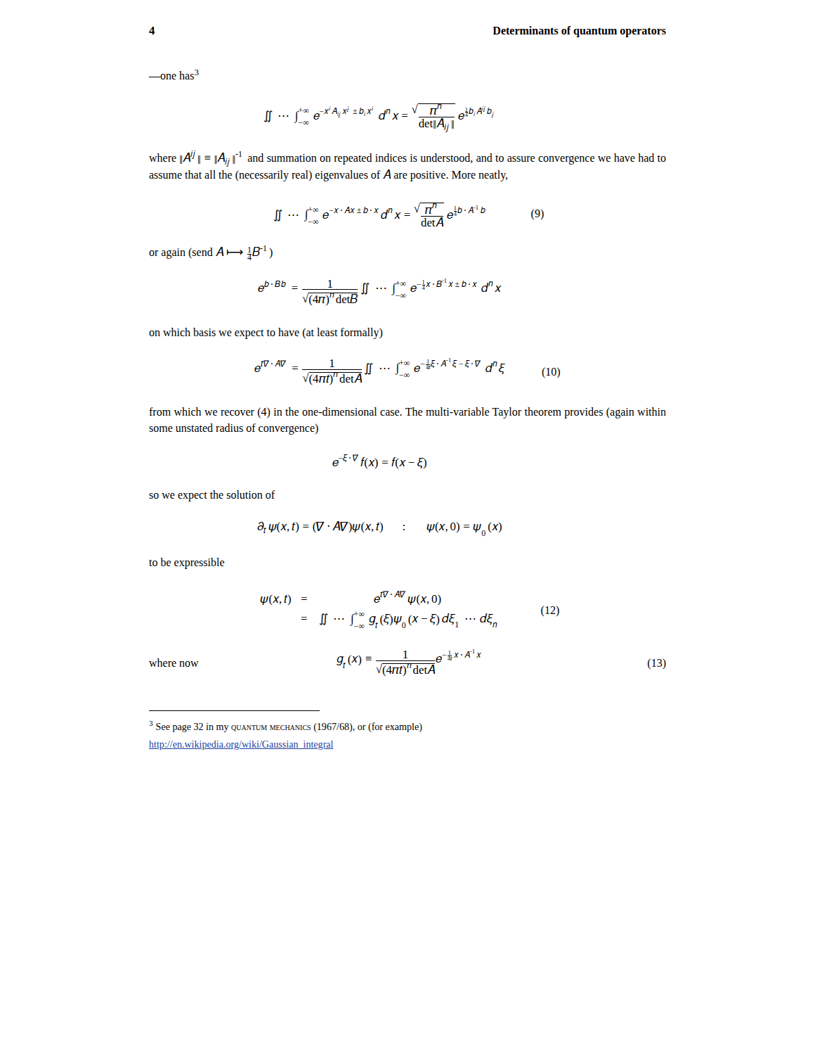4 Determinants of quantum operators
—one has3
∬ ⋯ ∫ −∞ +∞ e −xi Aij xj ± bi xi dn x = πn det⁡‖Aij‖ e 14 bi Aij bj
where ‖Aij‖≡‖Aij‖-1 and summation on repeated indices is understood, and to assure convergence we have had to assume that all the (necessarily real) eigenvalues of A are positive. More neatly,
∬ ⋯ ∫ −∞ +∞ e − x ⋅ A x ± b ⋅ x dn x = πn det⁡A e 14 b ⋅ A-1 b
(9)
or again (send A⟼14B-1)
e b ⋅ B b = 1 (4π)n det⁡B ∬ ⋯ ∫ −∞ +∞ e − 14 x ⋅ B-1 x ± b ⋅ x dn x
on which basis we expect to have (at least formally)
e t ∇ ⋅ A ∇ = 1 (4πt)n det⁡A ∬ ⋯ ∫ −∞ +∞ e − 14t ξ ⋅ A-1 ξ − ξ ⋅ ∇ dn ξ
(10)
from which we recover (4) in the one-dimensional case. The multi-variable Taylor theorem provides (again within some unstated radius of convergence)
e − ξ ⋅ ∇ f (x) = f (x−ξ)
so we expect the solution of
∂t ψ (x,t) = ( ∇ ⋅ A ∇ ) ψ (x,t) : ψ (x,0) = ψ0 (x)
to be expressible
ψ(x,t) = e t ∇ ⋅ A ∇ ψ(x,0) = ∬ ⋯ ∫ −∞ +∞ gt (ξ) ψ0 (x−ξ) dξ1 ⋯ dξn
(12)
where now
gt (x) ≡ 1 (4πt)n det⁡A e − 14t x ⋅ A-1 x
(13)
3 See page 32 in my quantum mechanics (1967/68), or (for example)
http://en.wikipedia.org/wiki/Gaussian_integral